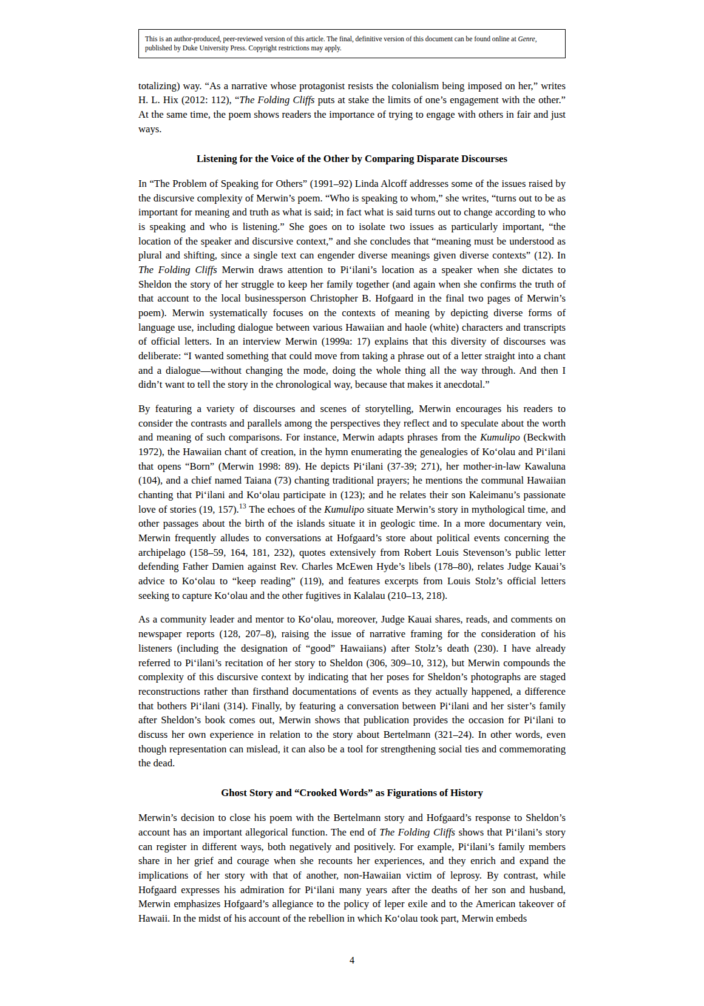This is an author-produced, peer-reviewed version of this article. The final, definitive version of this document can be found online at Genre, published by Duke University Press. Copyright restrictions may apply.
totalizing) way. “As a narrative whose protagonist resists the colonialism being imposed on her,” writes H. L. Hix (2012: 112), “The Folding Cliffs puts at stake the limits of one’s engagement with the other.” At the same time, the poem shows readers the importance of trying to engage with others in fair and just ways.
Listening for the Voice of the Other by Comparing Disparate Discourses
In “The Problem of Speaking for Others” (1991–92) Linda Alcoff addresses some of the issues raised by the discursive complexity of Merwin’s poem. “Who is speaking to whom,” she writes, “turns out to be as important for meaning and truth as what is said; in fact what is said turns out to change according to who is speaking and who is listening.” She goes on to isolate two issues as particularly important, “the location of the speaker and discursive context,” and she concludes that “meaning must be understood as plural and shifting, since a single text can engender diverse meanings given diverse contexts” (12). In The Folding Cliffs Merwin draws attention to Piʻilani’s location as a speaker when she dictates to Sheldon the story of her struggle to keep her family together (and again when she confirms the truth of that account to the local businessperson Christopher B. Hofgaard in the final two pages of Merwin’s poem). Merwin systematically focuses on the contexts of meaning by depicting diverse forms of language use, including dialogue between various Hawaiian and haole (white) characters and transcripts of official letters. In an interview Merwin (1999a: 17) explains that this diversity of discourses was deliberate: “I wanted something that could move from taking a phrase out of a letter straight into a chant and a dialogue—without changing the mode, doing the whole thing all the way through. And then I didn’t want to tell the story in the chronological way, because that makes it anecdotal.”
By featuring a variety of discourses and scenes of storytelling, Merwin encourages his readers to consider the contrasts and parallels among the perspectives they reflect and to speculate about the worth and meaning of such comparisons. For instance, Merwin adapts phrases from the Kumulipo (Beckwith 1972), the Hawaiian chant of creation, in the hymn enumerating the genealogies of Koʻolau and Piʻilani that opens “Born” (Merwin 1998: 89). He depicts Piʻilani (37-39; 271), her mother-in-law Kawaluna (104), and a chief named Taiana (73) chanting traditional prayers; he mentions the communal Hawaiian chanting that Piʻilani and Koʻolau participate in (123); and he relates their son Kaleimanu’s passionate love of stories (19, 157).13 The echoes of the Kumulipo situate Merwin’s story in mythological time, and other passages about the birth of the islands situate it in geologic time. In a more documentary vein, Merwin frequently alludes to conversations at Hofgaard’s store about political events concerning the archipelago (158–59, 164, 181, 232), quotes extensively from Robert Louis Stevenson’s public letter defending Father Damien against Rev. Charles McEwen Hyde’s libels (178–80), relates Judge Kauai’s advice to Koʻolau to “keep reading” (119), and features excerpts from Louis Stolz’s official letters seeking to capture Koʻolau and the other fugitives in Kalalau (210–13, 218).
As a community leader and mentor to Koʻolau, moreover, Judge Kauai shares, reads, and comments on newspaper reports (128, 207–8), raising the issue of narrative framing for the consideration of his listeners (including the designation of “good” Hawaiians) after Stolz’s death (230). I have already referred to Piʻilani’s recitation of her story to Sheldon (306, 309–10, 312), but Merwin compounds the complexity of this discursive context by indicating that her poses for Sheldon’s photographs are staged reconstructions rather than firsthand documentations of events as they actually happened, a difference that bothers Piʻilani (314). Finally, by featuring a conversation between Piʻilani and her sister’s family after Sheldon’s book comes out, Merwin shows that publication provides the occasion for Piʻilani to discuss her own experience in relation to the story about Bertelmann (321–24). In other words, even though representation can mislead, it can also be a tool for strengthening social ties and commemorating the dead.
Ghost Story and “Crooked Words” as Figurations of History
Merwin’s decision to close his poem with the Bertelmann story and Hofgaard’s response to Sheldon’s account has an important allegorical function. The end of The Folding Cliffs shows that Piʻilani’s story can register in different ways, both negatively and positively. For example, Piʻilani’s family members share in her grief and courage when she recounts her experiences, and they enrich and expand the implications of her story with that of another, non-Hawaiian victim of leprosy. By contrast, while Hofgaard expresses his admiration for Piʻilani many years after the deaths of her son and husband, Merwin emphasizes Hofgaard’s allegiance to the policy of leper exile and to the American takeover of Hawaii. In the midst of his account of the rebellion in which Koʻolau took part, Merwin embeds
4